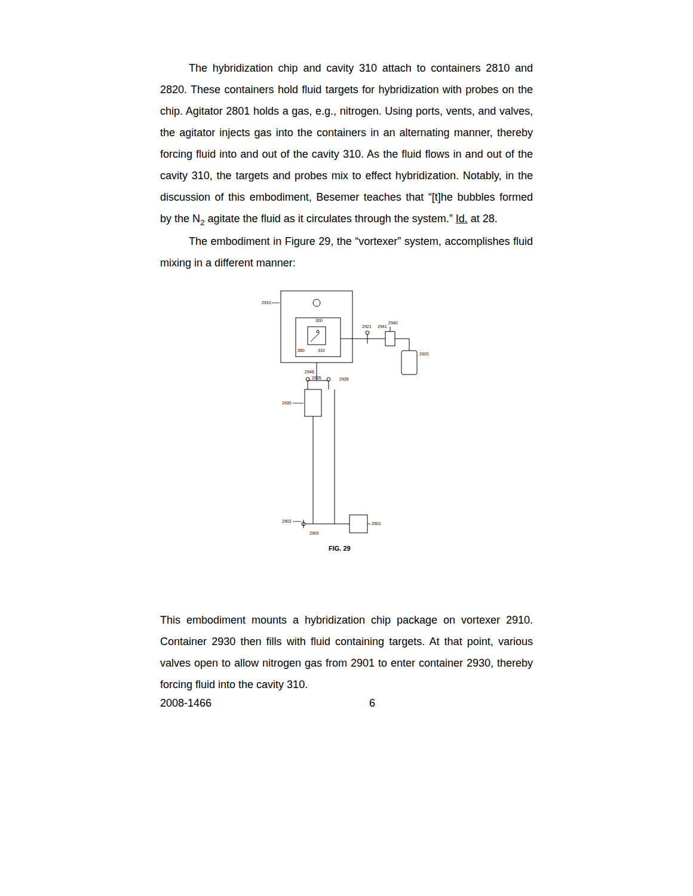The hybridization chip and cavity 310 attach to containers 2810 and 2820. These containers hold fluid targets for hybridization with probes on the chip. Agitator 2801 holds a gas, e.g., nitrogen. Using ports, vents, and valves, the agitator injects gas into the containers in an alternating manner, thereby forcing fluid into and out of the cavity 310. As the fluid flows in and out of the cavity 310, the targets and probes mix to effect hybridization. Notably, in the discussion of this embodiment, Besemer teaches that “[t]he bubbles formed by the N2 agitate the fluid as it circulates through the system.” Id. at 28.
The embodiment in Figure 29, the “vortexer” system, accomplishes fluid mixing in a different manner:
2910 2921 2941 2940 2920 300 350 310 2945 2935 2935 2930 2902 2900 2901 FIG. 29
This embodiment mounts a hybridization chip package on vortexer 2910. Container 2930 then fills with fluid containing targets. At that point, various valves open to allow nitrogen gas from 2901 to enter container 2930, thereby forcing fluid into the cavity 310.
2008-1466
6